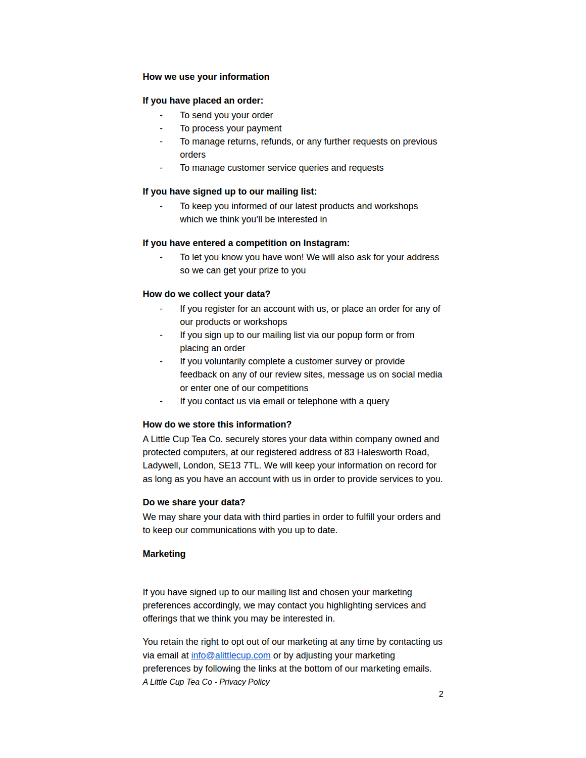How we use your information
If you have placed an order:
To send you your order
To process your payment
To manage returns, refunds, or any further requests on previous orders
To manage customer service queries and requests
If you have signed up to our mailing list:
To keep you informed of our latest products and workshops which we think you’ll be interested in
If you have entered a competition on Instagram:
To let you know you have won! We will also ask for your address so we can get your prize to you
How do we collect your data?
If you register for an account with us, or place an order for any of our products or workshops
If you sign up to our mailing list via our popup form or from placing an order
If you voluntarily complete a customer survey or provide feedback on any of our review sites, message us on social media or enter one of our competitions
If you contact us via email or telephone with a query
How do we store this information?
A Little Cup Tea Co. securely stores your data within company owned and protected computers, at our registered address of 83 Halesworth Road, Ladywell, London, SE13 7TL. We will keep your information on record for as long as you have an account with us in order to provide services to you.
Do we share your data?
We may share your data with third parties in order to fulfill your orders and to keep our communications with you up to date.
Marketing
If you have signed up to our mailing list and chosen your marketing preferences accordingly, we may contact you highlighting services and offerings that we think you may be interested in.
You retain the right to opt out of our marketing at any time by contacting us via email at info@alittlecup.com or by adjusting your marketing preferences by following the links at the bottom of our marketing emails.
A Little Cup Tea Co - Privacy Policy
2